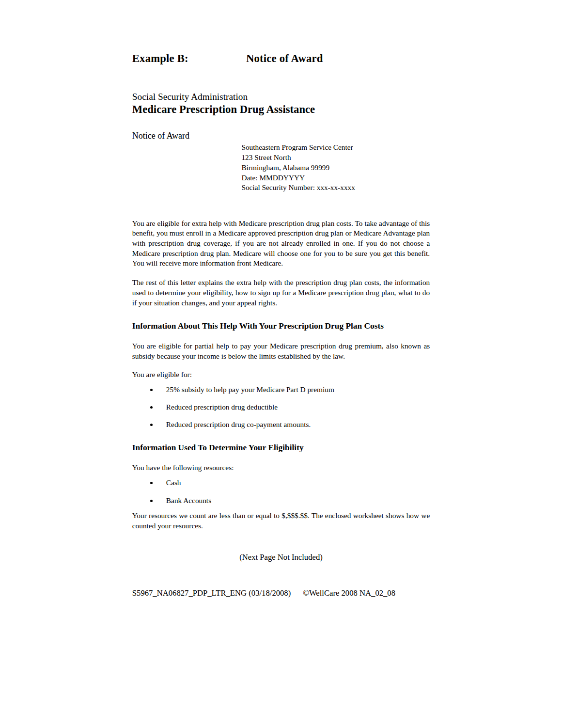Example B: Notice of Award
Social Security Administration
Medicare Prescription Drug Assistance
Notice of Award
Southeastern Program Service Center
123 Street North
Birmingham, Alabama 99999
Date: MMDDYYYY
Social Security Number: xxx-xx-xxxx
You are eligible for extra help with Medicare prescription drug plan costs. To take advantage of this benefit, you must enroll in a Medicare approved prescription drug plan or Medicare Advantage plan with prescription drug coverage, if you are not already enrolled in one. If you do not choose a Medicare prescription drug plan. Medicare will choose one for you to be sure you get this benefit. You will receive more information front Medicare.
The rest of this letter explains the extra help with the prescription drug plan costs, the information used to determine your eligibility, how to sign up for a Medicare prescription drug plan, what to do if your situation changes, and your appeal rights.
Information About This Help With Your Prescription Drug Plan Costs
You are eligible for partial help to pay your Medicare prescription drug premium, also known as subsidy because your income is below the limits established by the law.
You are eligible for:
25% subsidy to help pay your Medicare Part D premium
Reduced prescription drug deductible
Reduced prescription drug co-payment amounts.
Information Used To Determine Your Eligibility
You have the following resources:
Cash
Bank Accounts
Your resources we count are less than or equal to $,$$$.$$. The enclosed worksheet shows how we counted your resources.
(Next Page Not Included)
S5967_NA06827_PDP_LTR_ENG (03/18/2008) ©WellCare 2008 NA_02_08